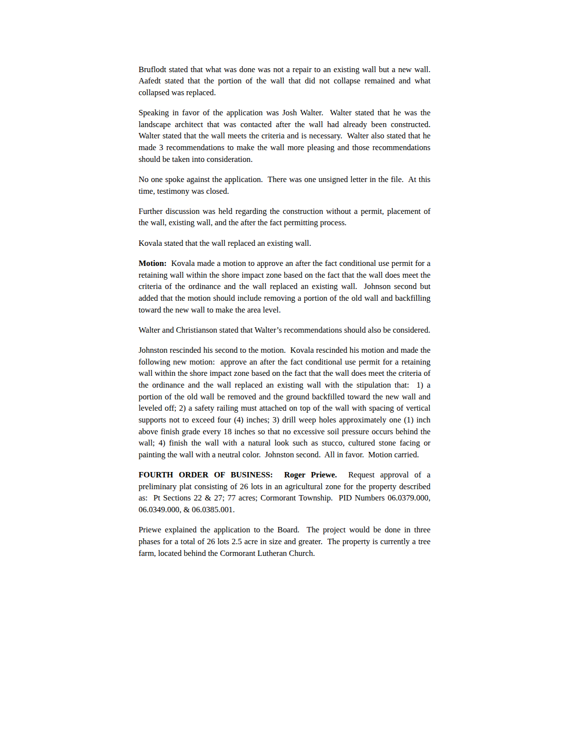Bruflodt stated that what was done was not a repair to an existing wall but a new wall. Aafedt stated that the portion of the wall that did not collapse remained and what collapsed was replaced.
Speaking in favor of the application was Josh Walter. Walter stated that he was the landscape architect that was contacted after the wall had already been constructed. Walter stated that the wall meets the criteria and is necessary. Walter also stated that he made 3 recommendations to make the wall more pleasing and those recommendations should be taken into consideration.
No one spoke against the application. There was one unsigned letter in the file. At this time, testimony was closed.
Further discussion was held regarding the construction without a permit, placement of the wall, existing wall, and the after the fact permitting process.
Kovala stated that the wall replaced an existing wall.
Motion: Kovala made a motion to approve an after the fact conditional use permit for a retaining wall within the shore impact zone based on the fact that the wall does meet the criteria of the ordinance and the wall replaced an existing wall. Johnson second but added that the motion should include removing a portion of the old wall and backfilling toward the new wall to make the area level.
Walter and Christianson stated that Walter’s recommendations should also be considered.
Johnston rescinded his second to the motion. Kovala rescinded his motion and made the following new motion: approve an after the fact conditional use permit for a retaining wall within the shore impact zone based on the fact that the wall does meet the criteria of the ordinance and the wall replaced an existing wall with the stipulation that: 1) a portion of the old wall be removed and the ground backfilled toward the new wall and leveled off; 2) a safety railing must attached on top of the wall with spacing of vertical supports not to exceed four (4) inches; 3) drill weep holes approximately one (1) inch above finish grade every 18 inches so that no excessive soil pressure occurs behind the wall; 4) finish the wall with a natural look such as stucco, cultured stone facing or painting the wall with a neutral color. Johnston second. All in favor. Motion carried.
FOURTH ORDER OF BUSINESS: Roger Priewe. Request approval of a preliminary plat consisting of 26 lots in an agricultural zone for the property described as: Pt Sections 22 & 27; 77 acres; Cormorant Township. PID Numbers 06.0379.000, 06.0349.000, & 06.0385.001.
Priewe explained the application to the Board. The project would be done in three phases for a total of 26 lots 2.5 acre in size and greater. The property is currently a tree farm, located behind the Cormorant Lutheran Church.